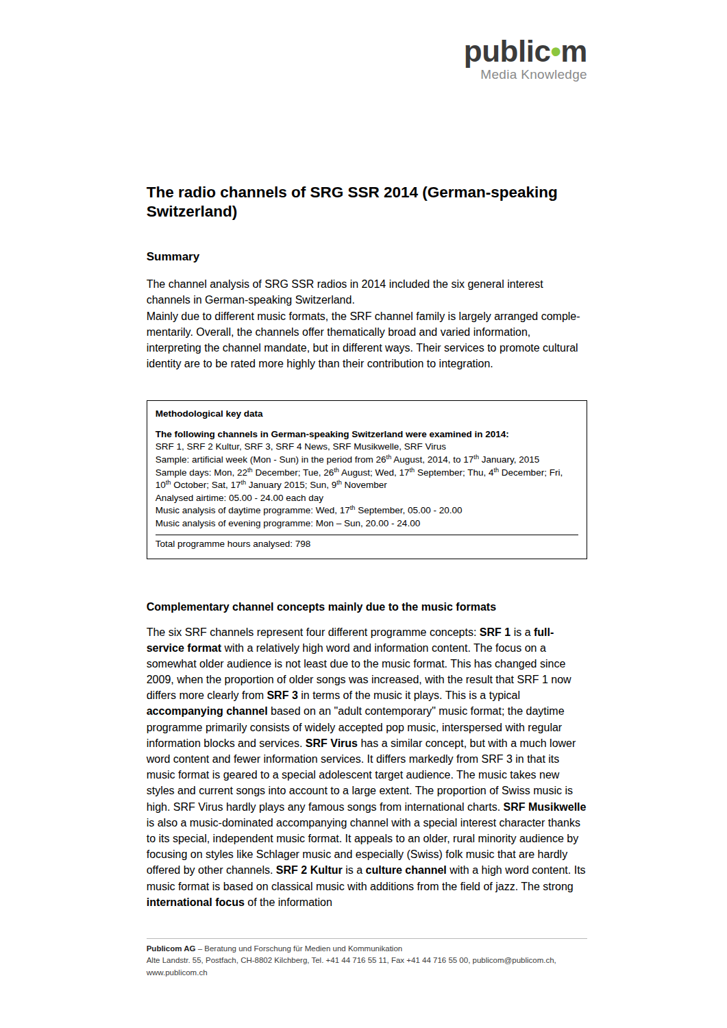public•m
Media Knowledge
The radio channels of SRG SSR 2014 (German-speaking Switzerland)
Summary
The channel analysis of SRG SSR radios in 2014 included the six general interest channels in German-speaking Switzerland.
Mainly due to different music formats, the SRF channel family is largely arranged comple‐mentarily. Overall, the channels offer thematically broad and varied information, interpreting the channel mandate, but in different ways. Their services to promote cultural identity are to be rated more highly than their contribution to integration.
Methodological key data
The following channels in German-speaking Switzerland were examined in 2014:
SRF 1, SRF 2 Kultur, SRF 3, SRF 4 News, SRF Musikwelle, SRF Virus
Sample: artificial week (Mon - Sun) in the period from 26th August, 2014, to 17th January, 2015
Sample days: Mon, 22th December; Tue, 26th August; Wed, 17th September; Thu, 4th December; Fri, 10th October; Sat, 17th January 2015; Sun, 9th November
Analysed airtime: 05.00 - 24.00 each day
Music analysis of daytime programme: Wed, 17th September, 05.00 - 20.00
Music analysis of evening programme: Mon – Sun, 20.00 - 24.00
Total programme hours analysed: 798
Complementary channel concepts mainly due to the music formats
The six SRF channels represent four different programme concepts: SRF 1 is a full-service format with a relatively high word and information content. The focus on a somewhat older audience is not least due to the music format. This has changed since 2009, when the proportion of older songs was increased, with the result that SRF 1 now differs more clearly from SRF 3 in terms of the music it plays. This is a typical accompanying channel based on an "adult contemporary" music format; the daytime programme primarily consists of widely accepted pop music, interspersed with regular information blocks and services. SRF Virus has a similar concept, but with a much lower word content and fewer information services. It differs markedly from SRF 3 in that its music format is geared to a special adolescent target audience. The music takes new styles and current songs into account to a large extent. The proportion of Swiss music is high. SRF Virus hardly plays any famous songs from international charts. SRF Musikwelle is also a music-dominated accompanying channel with a special interest character thanks to its special, independent music format. It appeals to an older, rural minority audience by focusing on styles like Schlager music and especially (Swiss) folk music that are hardly offered by other channels. SRF 2 Kultur is a culture channel with a high word content. Its music format is based on classical music with additions from the field of jazz. The strong international focus of the information
Publicom AG – Beratung und Forschung für Medien und Kommunikation
Alte Landstr. 55, Postfach, CH-8802 Kilchberg, Tel. +41 44 716 55 11, Fax +41 44 716 55 00, publicom@publicom.ch, www.publicom.ch